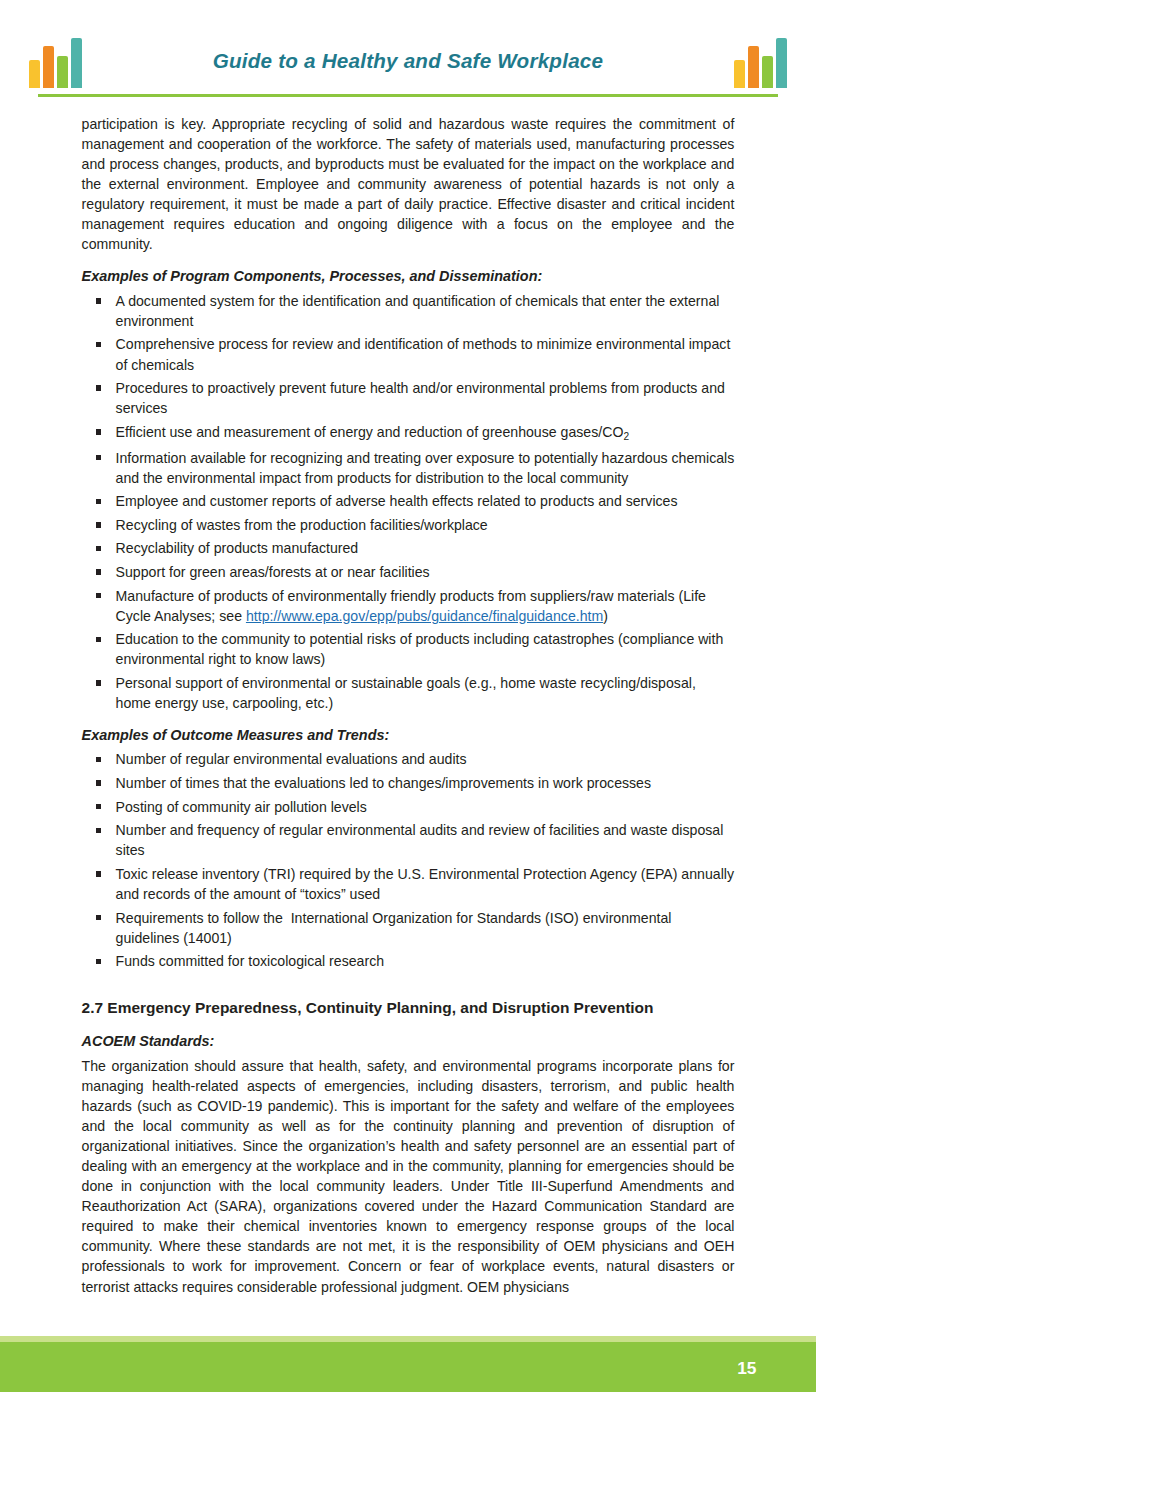Guide to a Healthy and Safe Workplace
participation is key. Appropriate recycling of solid and hazardous waste requires the commitment of management and cooperation of the workforce. The safety of materials used, manufacturing processes and process changes, products, and byproducts must be evaluated for the impact on the workplace and the external environment. Employee and community awareness of potential hazards is not only a regulatory requirement, it must be made a part of daily practice. Effective disaster and critical incident management requires education and ongoing diligence with a focus on the employee and the community.
Examples of Program Components, Processes, and Dissemination:
A documented system for the identification and quantification of chemicals that enter the external environment
Comprehensive process for review and identification of methods to minimize environmental impact of chemicals
Procedures to proactively prevent future health and/or environmental problems from products and services
Efficient use and measurement of energy and reduction of greenhouse gases/CO2
Information available for recognizing and treating over exposure to potentially hazardous chemicals and the environmental impact from products for distribution to the local community
Employee and customer reports of adverse health effects related to products and services
Recycling of wastes from the production facilities/workplace
Recyclability of products manufactured
Support for green areas/forests at or near facilities
Manufacture of products of environmentally friendly products from suppliers/raw materials (Life Cycle Analyses; see http://www.epa.gov/epp/pubs/guidance/finalguidance.htm)
Education to the community to potential risks of products including catastrophes (compliance with environmental right to know laws)
Personal support of environmental or sustainable goals (e.g., home waste recycling/disposal, home energy use, carpooling, etc.)
Examples of Outcome Measures and Trends:
Number of regular environmental evaluations and audits
Number of times that the evaluations led to changes/improvements in work processes
Posting of community air pollution levels
Number and frequency of regular environmental audits and review of facilities and waste disposal sites
Toxic release inventory (TRI) required by the U.S. Environmental Protection Agency (EPA) annually and records of the amount of “toxics” used
Requirements to follow the International Organization for Standards (ISO) environmental guidelines (14001)
Funds committed for toxicological research
2.7 Emergency Preparedness, Continuity Planning, and Disruption Prevention
ACOEM Standards:
The organization should assure that health, safety, and environmental programs incorporate plans for managing health-related aspects of emergencies, including disasters, terrorism, and public health hazards (such as COVID-19 pandemic). This is important for the safety and welfare of the employees and the local community as well as for the continuity planning and prevention of disruption of organizational initiatives. Since the organization’s health and safety personnel are an essential part of dealing with an emergency at the workplace and in the community, planning for emergencies should be done in conjunction with the local community leaders. Under Title III-Superfund Amendments and Reauthorization Act (SARA), organizations covered under the Hazard Communication Standard are required to make their chemical inventories known to emergency response groups of the local community. Where these standards are not met, it is the responsibility of OEM physicians and OEH professionals to work for improvement. Concern or fear of workplace events, natural disasters or terrorist attacks requires considerable professional judgment. OEM physicians
15